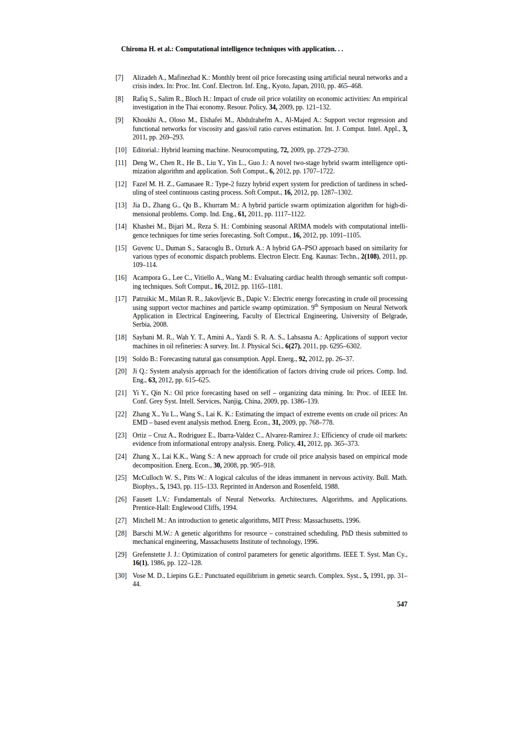Chiroma H. et al.: Computational intelligence techniques with application. . .
[7] Alizadeh A., Mafinezhad K.: Monthly brent oil price forecasting using artificial neural networks and a crisis index. In: Proc. Int. Conf. Electron. Inf. Eng., Kyoto, Japan, 2010, pp. 465–468.
[8] Rafiq S., Salim R., Bloch H.: Impact of crude oil price volatility on economic activities: An empirical investigation in the Thai economy. Resour. Policy, 34, 2009, pp. 121–132.
[9] Khoukhi A., Oloso M., Elshafei M., Abdulrahefm A., Al-Majed A.: Support vector regression and functional networks for viscosity and gass/oil ratio curves estimation. Int. J. Comput. Intel. Appl., 3, 2011, pp. 269–293.
[10] Editorial.: Hybrid learning machine. Neurocomputing, 72, 2009, pp. 2729–2730.
[11] Deng W., Chen R., He B., Liu Y., Yin L., Guo J.: A novel two-stage hybrid swarm intelligence optimization algorithm and application. Soft Comput., 6, 2012, pp. 1707–1722.
[12] Fazel M. H. Z., Gamasaee R.: Type-2 fuzzy hybrid expert system for prediction of tardiness in scheduling of steel continuous casting process. Soft Comput., 16, 2012, pp. 1287–1302.
[13] Jia D., Zhang G., Qu B., Khurram M.: A hybrid particle swarm optimization algorithm for high-dimensional problems. Comp. Ind. Eng., 61, 2011, pp. 1117–1122.
[14] Khashei M., Bijari M., Reza S. H.: Combining seasonal ARIMA models with computational intelligence techniques for time series forecasting. Soft Comput., 16, 2012, pp. 1091–1105.
[15] Guvenc U., Duman S., Saracoglu B., Ozturk A.: A hybrid GA–PSO approach based on similarity for various types of economic dispatch problems. Electron Electr. Eng. Kaunas: Techn., 2(108), 2011, pp. 109–114.
[16] Acampora G., Lee C., Vitiello A., Wang M.: Evaluating cardiac health through semantic soft computing techniques. Soft Comput., 16, 2012, pp. 1165–1181.
[17] Patruikic M., Milan R. R., Jakovljevic B., Dapic V.: Electric energy forecasting in crude oil processing using support vector machines and particle swamp optimization. 9th Symposium on Neural Network Application in Electrical Engineering, Faculty of Electrical Engineering, University of Belgrade, Serbia, 2008.
[18] Saybani M. R., Wah Y. T., Amini A., Yazdi S. R. A. S., Lahsasna A.: Applications of support vector machines in oil refineries: A survey. Int. J. Physical Sci., 6(27), 2011, pp. 6295–6302.
[19] Soldo B.: Forecasting natural gas consumption. Appl. Energ., 92, 2012, pp. 26–37.
[20] Ji Q.: System analysis approach for the identification of factors driving crude oil prices. Comp. Ind. Eng., 63, 2012, pp. 615–625.
[21] Yi Y., Qin N.: Oil price forecasting based on self – organizing data mining. In: Proc. of IEEE Int. Conf. Grey Syst. Intell. Services, Nanjig, China, 2009, pp. 1386–139.
[22] Zhang X., Yu L., Wang S., Lai K. K.: Estimating the impact of extreme events on crude oil prices: An EMD – based event analysis method. Energ. Econ., 31, 2009, pp. 768–778.
[23] Ortiz – Cruz A., Rodriguez E., Ibarra-Valdez C., Alvarez-Ramirez J.: Efficiency of crude oil markets: evidence from informational entropy analysis. Energ. Policy, 41, 2012, pp. 365–373.
[24] Zhang X., Lai K.K., Wang S.: A new approach for crude oil price analysis based on empirical mode decomposition. Energ. Econ., 30, 2008, pp. 905–918.
[25] McCulloch W. S., Pitts W.: A logical calculus of the ideas immanent in nervous activity. Bull. Math. Biophys., 5, 1943, pp. 115–133. Reprinted in Anderson and Rosenfeld, 1988.
[26] Fausett L.V.: Fundamentals of Neural Networks. Architectures, Algorithms, and Applications. Prentice-Hall: Englewood Cliffs, 1994.
[27] Mitchell M.: An introduction to genetic algorithms, MIT Press: Massachusetts, 1996.
[28] Barschi M.W.: A genetic algorithms for resource – constrained scheduling. PhD thesis submitted to mechanical engineering, Massachusetts Institute of technology, 1996.
[29] Grefenstette J. J.: Optimization of control parameters for genetic algorithms. IEEE T. Syst. Man Cy., 16(1), 1986, pp. 122–128.
[30] Vose M. D., Liepins G.E.: Punctuated equilibrium in genetic search. Complex. Syst., 5, 1991, pp. 31–44.
547